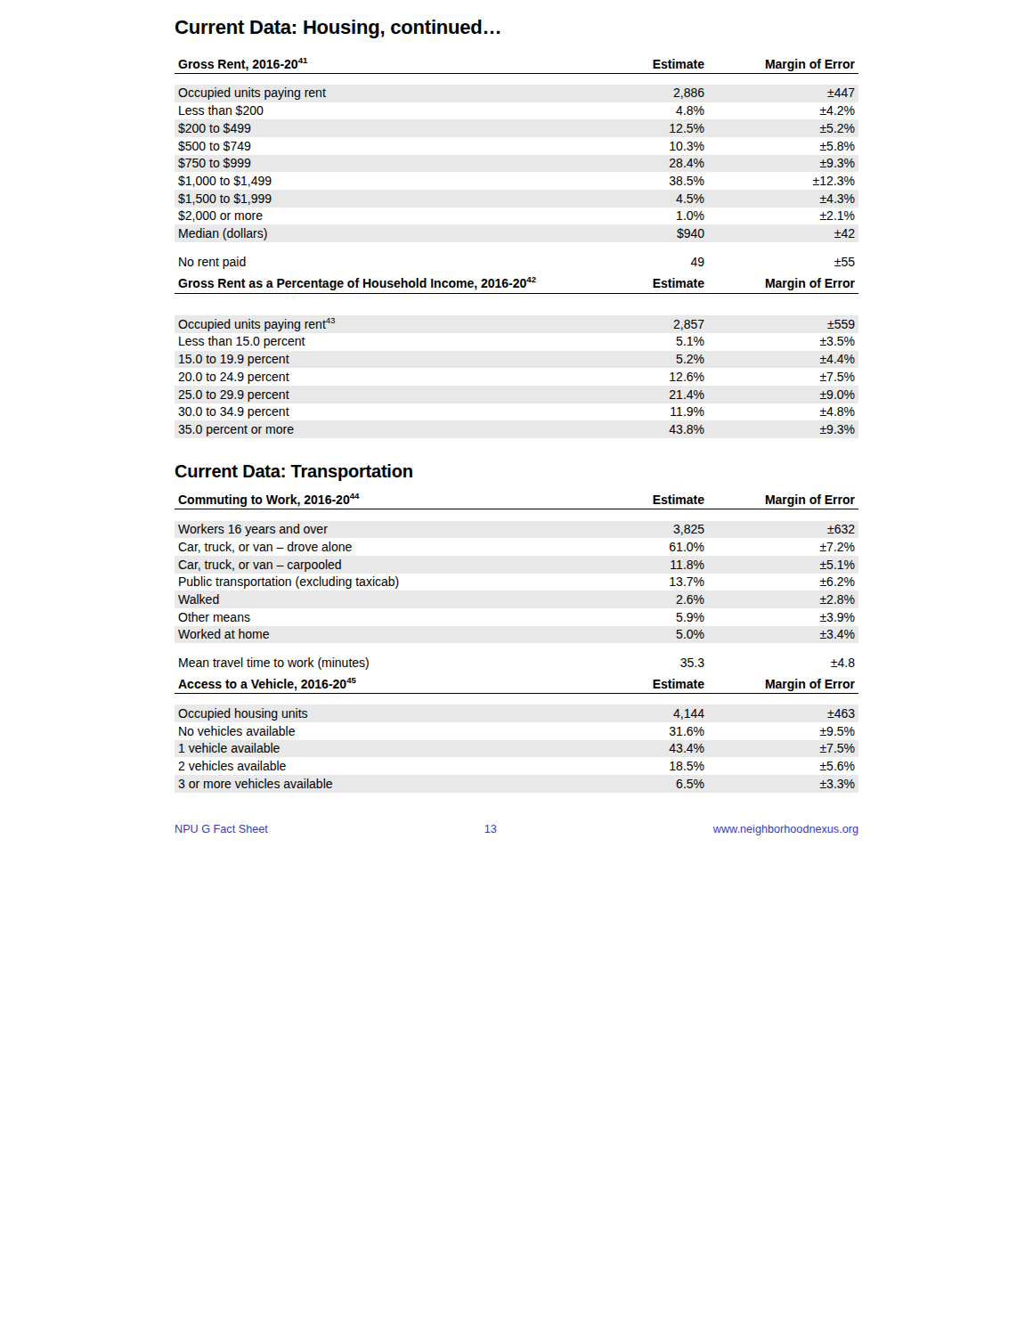Current Data: Housing, continued…
| Gross Rent, 2016-20 41 | Estimate | Margin of Error |
| --- | --- | --- |
| Occupied units paying rent | 2,886 | ±447 |
| Less than $200 | 4.8% | ±4.2% |
| $200 to $499 | 12.5% | ±5.2% |
| $500 to $749 | 10.3% | ±5.8% |
| $750 to $999 | 28.4% | ±9.3% |
| $1,000 to $1,499 | 38.5% | ±12.3% |
| $1,500 to $1,999 | 4.5% | ±4.3% |
| $2,000 or more | 1.0% | ±2.1% |
| Median (dollars) | $940 | ±42 |
| No rent paid | 49 | ±55 |
| Gross Rent as a Percentage of Household Income, 2016-20 42 | Estimate | Margin of Error |
| --- | --- | --- |
| Occupied units paying rent 43 | 2,857 | ±559 |
| Less than 15.0 percent | 5.1% | ±3.5% |
| 15.0 to 19.9 percent | 5.2% | ±4.4% |
| 20.0 to 24.9 percent | 12.6% | ±7.5% |
| 25.0 to 29.9 percent | 21.4% | ±9.0% |
| 30.0 to 34.9 percent | 11.9% | ±4.8% |
| 35.0 percent or more | 43.8% | ±9.3% |
Current Data: Transportation
| Commuting to Work, 2016-20 44 | Estimate | Margin of Error |
| --- | --- | --- |
| Workers 16 years and over | 3,825 | ±632 |
| Car, truck, or van – drove alone | 61.0% | ±7.2% |
| Car, truck, or van – carpooled | 11.8% | ±5.1% |
| Public transportation (excluding taxicab) | 13.7% | ±6.2% |
| Walked | 2.6% | ±2.8% |
| Other means | 5.9% | ±3.9% |
| Worked at home | 5.0% | ±3.4% |
| Mean travel time to work (minutes) | 35.3 | ±4.8 |
| Access to a Vehicle, 2016-20 45 | Estimate | Margin of Error |
| --- | --- | --- |
| Occupied housing units | 4,144 | ±463 |
| No vehicles available | 31.6% | ±9.5% |
| 1 vehicle available | 43.4% | ±7.5% |
| 2 vehicles available | 18.5% | ±5.6% |
| 3 or more vehicles available | 6.5% | ±3.3% |
NPU G Fact Sheet 13 www.neighborhoodnexus.org